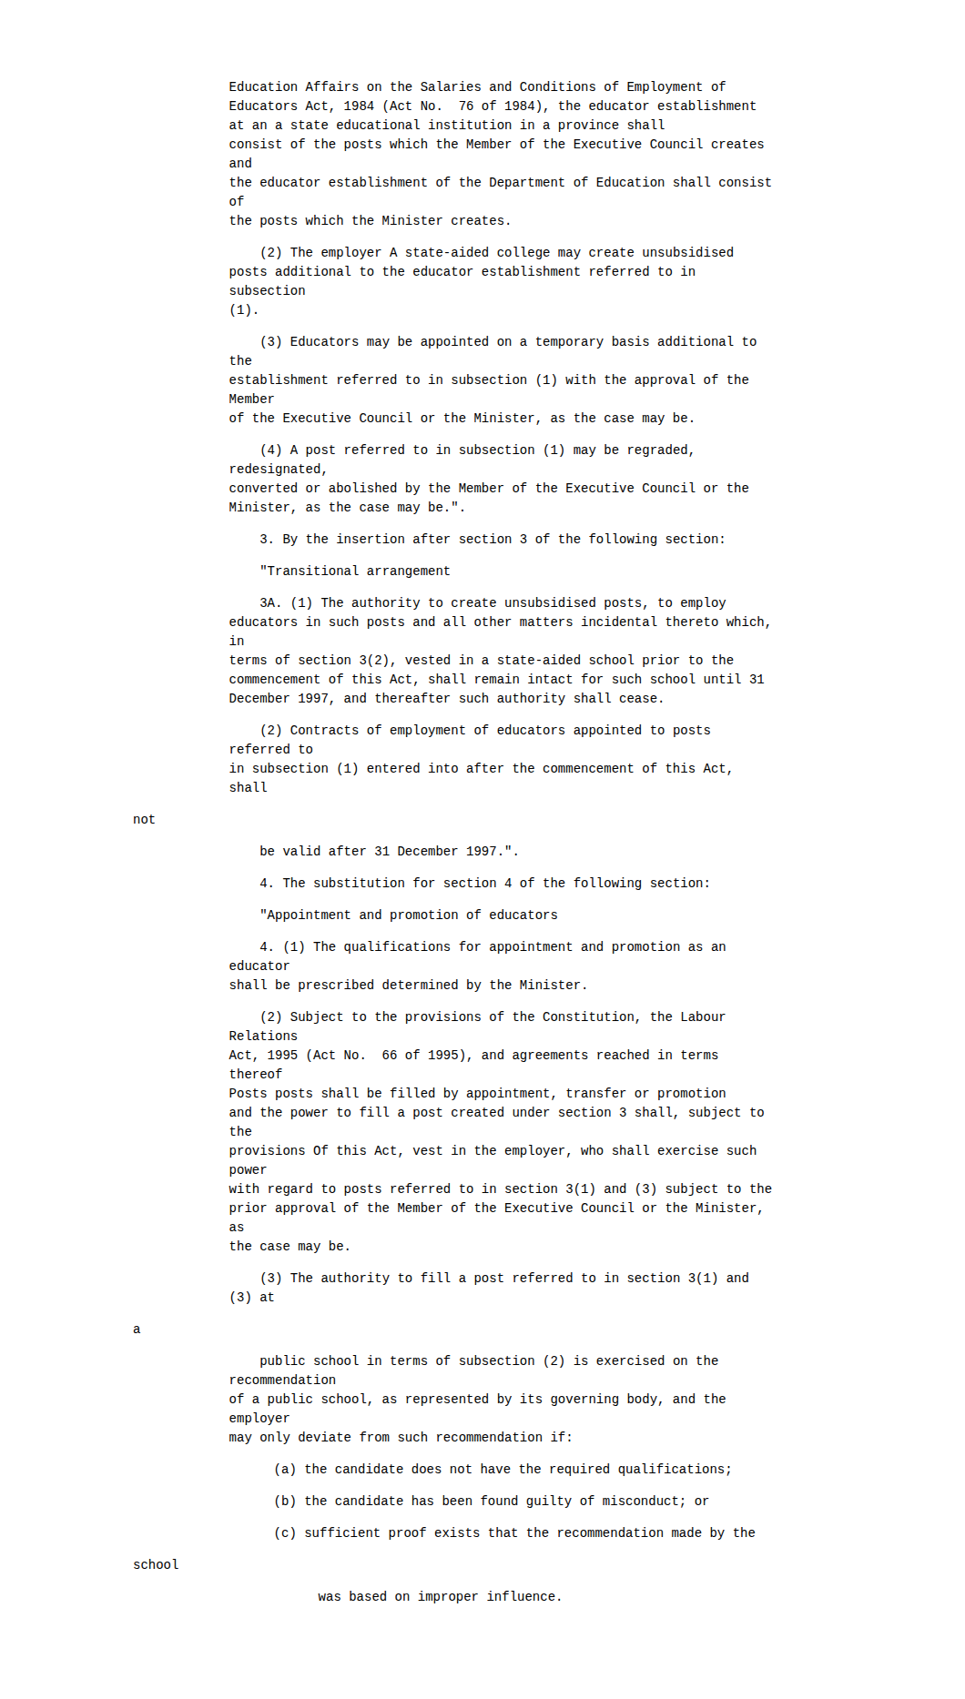Education Affairs on the Salaries and Conditions of Employment of Educators Act, 1984 (Act No. 76 of 1984), the educator establishment at an a state educational institution in a province shall consist of the posts which the Member of the Executive Council creates and the educator establishment of the Department of Education shall consist of the posts which the Minister creates.
(2) The employer A state-aided college may create unsubsidised posts additional to the educator establishment referred to in subsection (1).
(3) Educators may be appointed on a temporary basis additional to the establishment referred to in subsection (1) with the approval of the Member of the Executive Council or the Minister, as the case may be.
(4) A post referred to in subsection (1) may be regraded, redesignated, converted or abolished by the Member of the Executive Council or the Minister, as the case may be.".
3. By the insertion after section 3 of the following section:
"Transitional arrangement
3A. (1) The authority to create unsubsidised posts, to employ educators in such posts and all other matters incidental thereto which, in terms of section 3(2), vested in a state-aided school prior to the commencement of this Act, shall remain intact for such school until 31 December 1997, and thereafter such authority shall cease.
(2) Contracts of employment of educators appointed to posts referred to in subsection (1) entered into after the commencement of this Act, shall
not
be valid after 31 December 1997.".
4. The substitution for section 4 of the following section:
"Appointment and promotion of educators
4. (1) The qualifications for appointment and promotion as an educator shall be prescribed determined by the Minister.
(2) Subject to the provisions of the Constitution, the Labour Relations Act, 1995 (Act No. 66 of 1995), and agreements reached in terms thereof Posts posts shall be filled by appointment, transfer or promotion and the power to fill a post created under section 3 shall, subject to the provisions Of this Act, vest in the employer, who shall exercise such power with regard to posts referred to in section 3(1) and (3) subject to the prior approval of the Member of the Executive Council or the Minister, as the case may be.
(3) The authority to fill a post referred to in section 3(1) and (3) at
a
public school in terms of subsection (2) is exercised on the recommendation of a public school, as represented by its governing body, and the employer may only deviate from such recommendation if:
(a) the candidate does not have the required qualifications;
(b) the candidate has been found guilty of misconduct; or
(c) sufficient proof exists that the recommendation made by the
school
was based on improper influence.